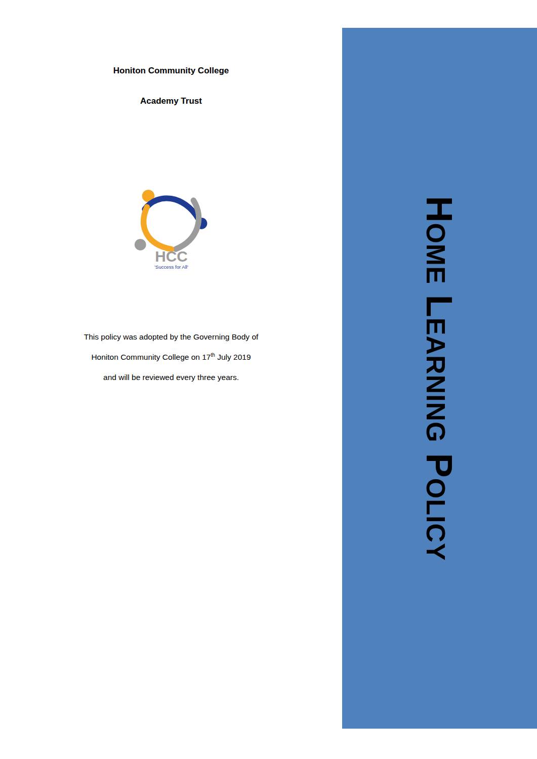HOME LEARNING POLICY
Honiton Community College
Academy Trust
HCC 'Success for All'
This policy was adopted by the Governing Body of
Honiton Community College on 17th July 2019
and will be reviewed every three years.